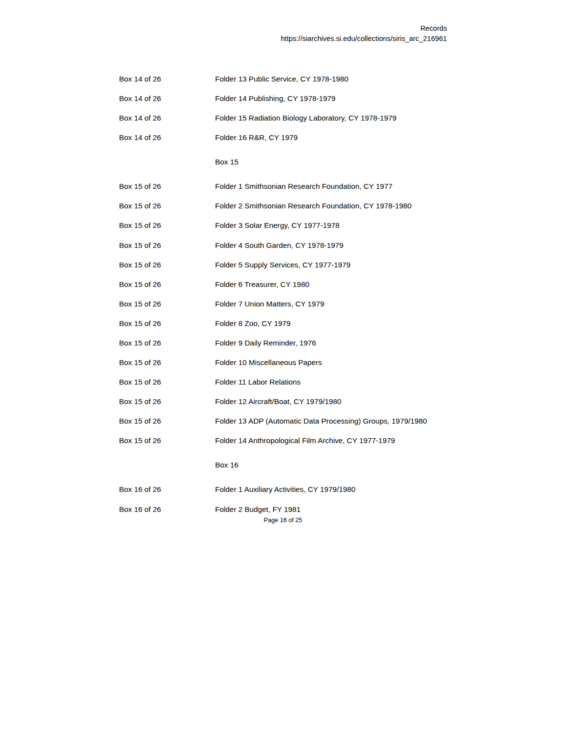Records
https://siarchives.si.edu/collections/siris_arc_216961
| Box 14 of 26 | Folder 13 Public Service, CY 1978-1980 |
| Box 14 of 26 | Folder 14 Publishing, CY 1978-1979 |
| Box 14 of 26 | Folder 15 Radiation Biology Laboratory, CY 1978-1979 |
| Box 14 of 26 | Folder 16 R&R, CY 1979 |
| Box 15 |
| Box 15 of 26 | Folder 1 Smithsonian Research Foundation, CY 1977 |
| Box 15 of 26 | Folder 2 Smithsonian Research Foundation, CY 1978-1980 |
| Box 15 of 26 | Folder 3 Solar Energy, CY 1977-1978 |
| Box 15 of 26 | Folder 4 South Garden, CY 1978-1979 |
| Box 15 of 26 | Folder 5 Supply Services, CY 1977-1979 |
| Box 15 of 26 | Folder 6 Treasurer, CY 1980 |
| Box 15 of 26 | Folder 7 Union Matters, CY 1979 |
| Box 15 of 26 | Folder 8 Zoo, CY 1979 |
| Box 15 of 26 | Folder 9 Daily Reminder, 1976 |
| Box 15 of 26 | Folder 10 Miscellaneous Papers |
| Box 15 of 26 | Folder 11 Labor Relations |
| Box 15 of 26 | Folder 12 Aircraft/Boat, CY 1979/1980 |
| Box 15 of 26 | Folder 13 ADP (Automatic Data Processing) Groups, 1979/1980 |
| Box 15 of 26 | Folder 14 Anthropological Film Archive, CY 1977-1979 |
| Box 16 |
| Box 16 of 26 | Folder 1 Auxiliary Activities, CY 1979/1980 |
| Box 16 of 26 | Folder 2 Budget, FY 1981 |
Page 16 of 25